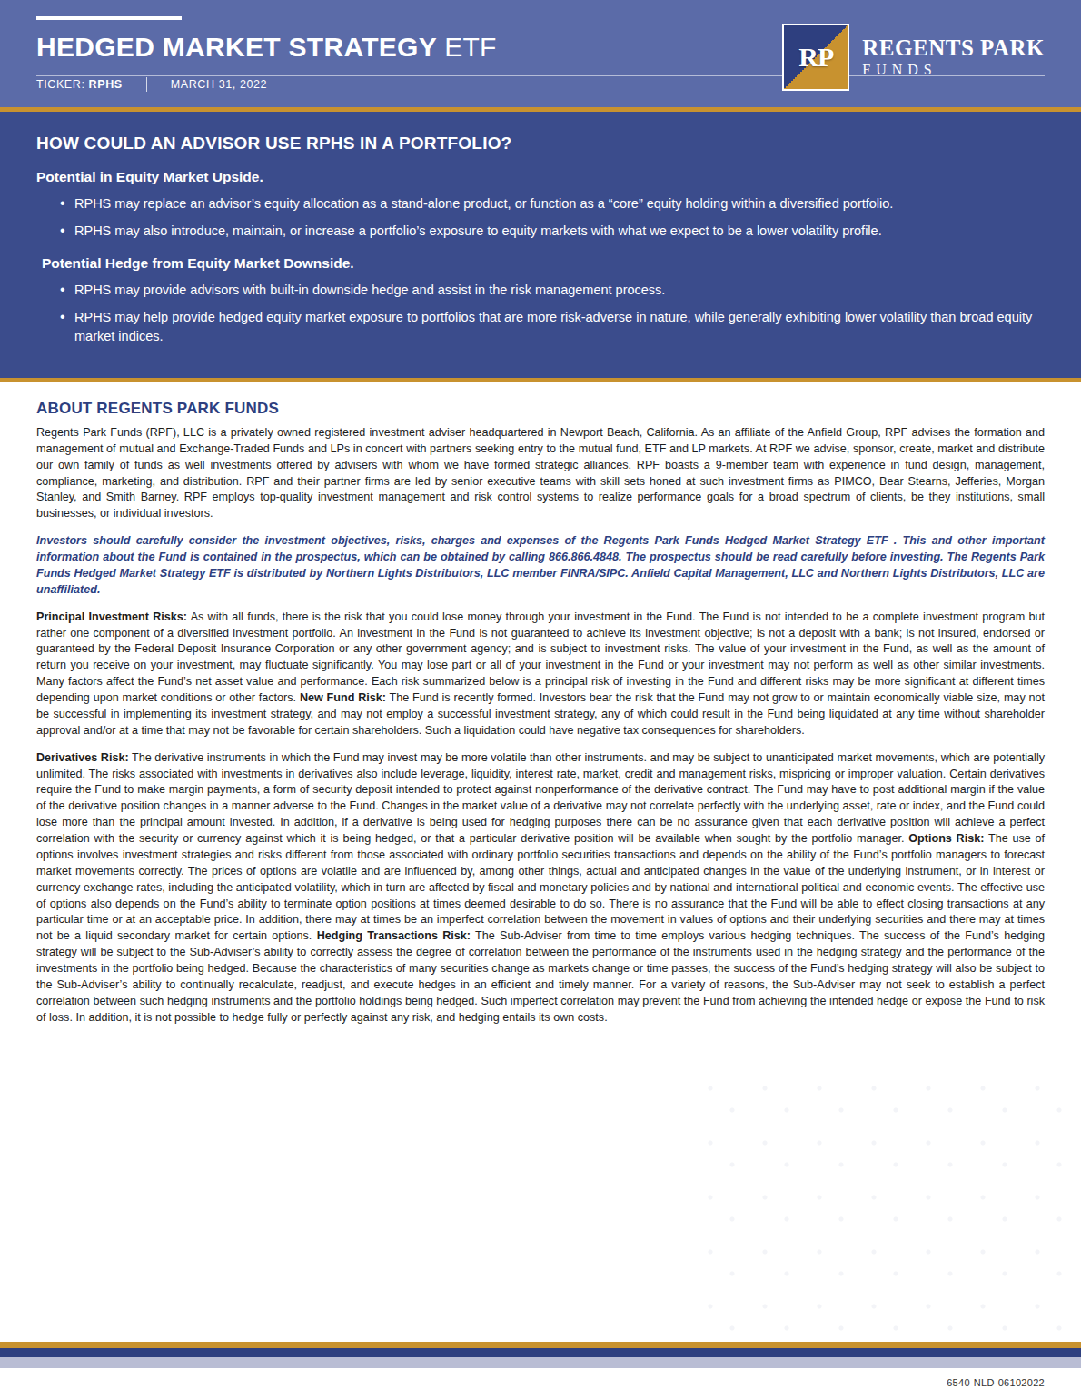HEDGED MARKET STRATEGY ETF
TICKER: RPHS MARCH 31, 2022
RP
REGENTS PARK FUNDS
HOW COULD AN ADVISOR USE RPHS IN A PORTFOLIO?
Potential in Equity Market Upside.
RPHS may replace an advisor’s equity allocation as a stand-alone product, or function as a “core” equity holding within a diversified portfolio.
RPHS may also introduce, maintain, or increase a portfolio’s exposure to equity markets with what we expect to be a lower volatility profile.
Potential Hedge from Equity Market Downside.
RPHS may provide advisors with built-in downside hedge and assist in the risk management process.
RPHS may help provide hedged equity market exposure to portfolios that are more risk-adverse in nature, while generally exhibiting lower volatility than broad equity market indices.
ABOUT REGENTS PARK FUNDS
Regents Park Funds (RPF), LLC is a privately owned registered investment adviser headquartered in Newport Beach, California. As an affiliate of the Anfield Group, RPF advises the formation and management of mutual and Exchange-Traded Funds and LPs in concert with partners seeking entry to the mutual fund, ETF and LP markets. At RPF we advise, sponsor, create, market and distribute our own family of funds as well investments offered by advisers with whom we have formed strategic alliances. RPF boasts a 9-member team with experience in fund design, management, compliance, marketing, and distribution. RPF and their partner firms are led by senior executive teams with skill sets honed at such investment firms as PIMCO, Bear Stearns, Jefferies, Morgan Stanley, and Smith Barney. RPF employs top-quality investment management and risk control systems to realize performance goals for a broad spectrum of clients, be they institutions, small businesses, or individual investors.
Investors should carefully consider the investment objectives, risks, charges and expenses of the Regents Park Funds Hedged Market Strategy ETF . This and other important information about the Fund is contained in the prospectus, which can be obtained by calling 866.866.4848. The prospectus should be read carefully before investing. The Regents Park Funds Hedged Market Strategy ETF is distributed by Northern Lights Distributors, LLC member FINRA/SIPC. Anfield Capital Management, LLC and Northern Lights Distributors, LLC are unaffiliated.
Principal Investment Risks: As with all funds, there is the risk that you could lose money through your investment in the Fund. The Fund is not intended to be a complete investment program but rather one component of a diversified investment portfolio. An investment in the Fund is not guaranteed to achieve its investment objective; is not a deposit with a bank; is not insured, endorsed or guaranteed by the Federal Deposit Insurance Corporation or any other government agency; and is subject to investment risks. The value of your investment in the Fund, as well as the amount of return you receive on your investment, may fluctuate significantly. You may lose part or all of your investment in the Fund or your investment may not perform as well as other similar investments. Many factors affect the Fund’s net asset value and performance. Each risk summarized below is a principal risk of investing in the Fund and different risks may be more significant at different times depending upon market conditions or other factors. New Fund Risk: The Fund is recently formed. Investors bear the risk that the Fund may not grow to or maintain economically viable size, may not be successful in implementing its investment strategy, and may not employ a successful investment strategy, any of which could result in the Fund being liquidated at any time without shareholder approval and/or at a time that may not be favorable for certain shareholders. Such a liquidation could have negative tax consequences for shareholders.
Derivatives Risk: The derivative instruments in which the Fund may invest may be more volatile than other instruments. and may be subject to unanticipated market movements, which are potentially unlimited. The risks associated with investments in derivatives also include leverage, liquidity, interest rate, market, credit and management risks, mispricing or improper valuation. Certain derivatives require the Fund to make margin payments, a form of security deposit intended to protect against nonperformance of the derivative contract. The Fund may have to post additional margin if the value of the derivative position changes in a manner adverse to the Fund. Changes in the market value of a derivative may not correlate perfectly with the underlying asset, rate or index, and the Fund could lose more than the principal amount invested. In addition, if a derivative is being used for hedging purposes there can be no assurance given that each derivative position will achieve a perfect correlation with the security or currency against which it is being hedged, or that a particular derivative position will be available when sought by the portfolio manager. Options Risk: The use of options involves investment strategies and risks different from those associated with ordinary portfolio securities transactions and depends on the ability of the Fund’s portfolio managers to forecast market movements correctly. The prices of options are volatile and are influenced by, among other things, actual and anticipated changes in the value of the underlying instrument, or in interest or currency exchange rates, including the anticipated volatility, which in turn are affected by fiscal and monetary policies and by national and international political and economic events. The effective use of options also depends on the Fund’s ability to terminate option positions at times deemed desirable to do so. There is no assurance that the Fund will be able to effect closing transactions at any particular time or at an acceptable price. In addition, there may at times be an imperfect correlation between the movement in values of options and their underlying securities and there may at times not be a liquid secondary market for certain options. Hedging Transactions Risk: The Sub-Adviser from time to time employs various hedging techniques. The success of the Fund’s hedging strategy will be subject to the Sub-Adviser’s ability to correctly assess the degree of correlation between the performance of the instruments used in the hedging strategy and the performance of the investments in the portfolio being hedged. Because the characteristics of many securities change as markets change or time passes, the success of the Fund’s hedging strategy will also be subject to the Sub-Adviser’s ability to continually recalculate, readjust, and execute hedges in an efficient and timely manner. For a variety of reasons, the Sub-Adviser may not seek to establish a perfect correlation between such hedging instruments and the portfolio holdings being hedged. Such imperfect correlation may prevent the Fund from achieving the intended hedge or expose the Fund to risk of loss. In addition, it is not possible to hedge fully or perfectly against any risk, and hedging entails its own costs.
6540-NLD-06102022